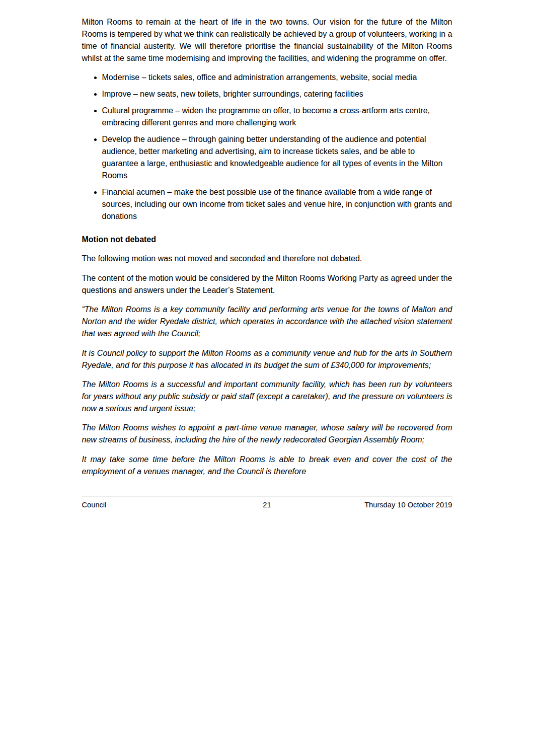Milton Rooms to remain at the heart of life in the two towns. Our vision for the future of the Milton Rooms is tempered by what we think can realistically be achieved by a group of volunteers, working in a time of financial austerity. We will therefore prioritise the financial sustainability of the Milton Rooms whilst at the same time modernising and improving the facilities, and widening the programme on offer.
Modernise – tickets sales, office and administration arrangements, website, social media
Improve – new seats, new toilets, brighter surroundings, catering facilities
Cultural programme – widen the programme on offer, to become a cross-artform arts centre, embracing different genres and more challenging work
Develop the audience – through gaining better understanding of the audience and potential audience, better marketing and advertising, aim to increase tickets sales, and be able to guarantee a large, enthusiastic and knowledgeable audience for all types of events in the Milton Rooms
Financial acumen – make the best possible use of the finance available from a wide range of sources, including our own income from ticket sales and venue hire, in conjunction with grants and donations
Motion not debated
The following motion was not moved and seconded and therefore not debated.
The content of the motion would be considered by the Milton Rooms Working Party as agreed under the questions and answers under the Leader’s Statement.
“The Milton Rooms is a key community facility and performing arts venue for the towns of Malton and Norton and the wider Ryedale district, which operates in accordance with the attached vision statement that was agreed with the Council;
It is Council policy to support the Milton Rooms as a community venue and hub for the arts in Southern Ryedale, and for this purpose it has allocated in its budget the sum of £340,000 for improvements;
The Milton Rooms is a successful and important community facility, which has been run by volunteers for years without any public subsidy or paid staff (except a caretaker), and the pressure on volunteers is now a serious and urgent issue;
The Milton Rooms wishes to appoint a part-time venue manager, whose salary will be recovered from new streams of business, including the hire of the newly redecorated Georgian Assembly Room;
It may take some time before the Milton Rooms is able to break even and cover the cost of the employment of a venues manager, and the Council is therefore
Council
21
Thursday 10 October 2019